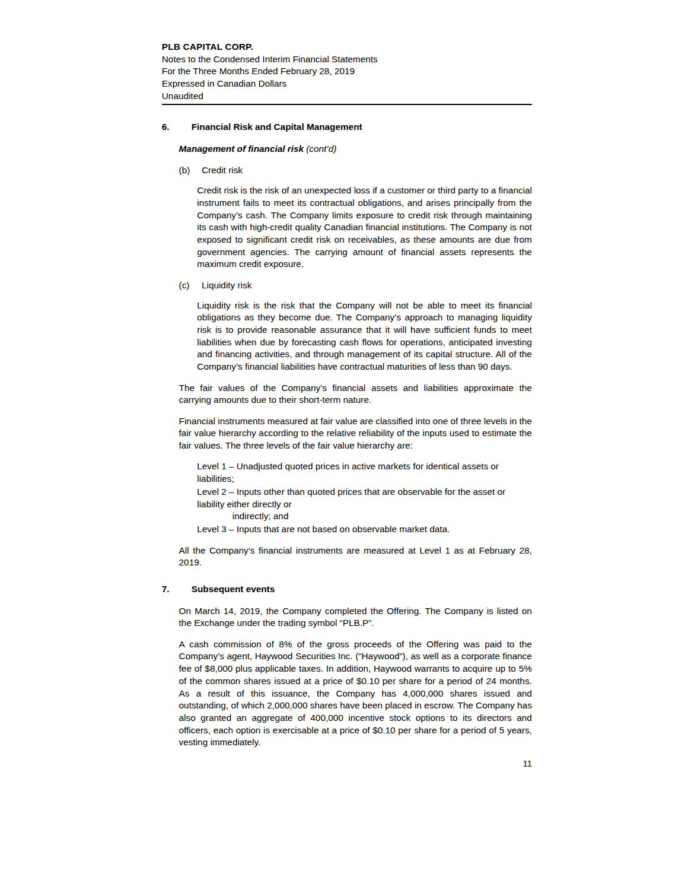PLB CAPITAL CORP.
Notes to the Condensed Interim Financial Statements
For the Three Months Ended February 28, 2019
Expressed in Canadian Dollars
Unaudited
6. Financial Risk and Capital Management
Management of financial risk (cont’d)
(b) Credit risk
Credit risk is the risk of an unexpected loss if a customer or third party to a financial instrument fails to meet its contractual obligations, and arises principally from the Company’s cash. The Company limits exposure to credit risk through maintaining its cash with high-credit quality Canadian financial institutions. The Company is not exposed to significant credit risk on receivables, as these amounts are due from government agencies. The carrying amount of financial assets represents the maximum credit exposure.
(c) Liquidity risk
Liquidity risk is the risk that the Company will not be able to meet its financial obligations as they become due. The Company’s approach to managing liquidity risk is to provide reasonable assurance that it will have sufficient funds to meet liabilities when due by forecasting cash flows for operations, anticipated investing and financing activities, and through management of its capital structure. All of the Company’s financial liabilities have contractual maturities of less than 90 days.
The fair values of the Company’s financial assets and liabilities approximate the carrying amounts due to their short-term nature.
Financial instruments measured at fair value are classified into one of three levels in the fair value hierarchy according to the relative reliability of the inputs used to estimate the fair values. The three levels of the fair value hierarchy are:
Level 1 – Unadjusted quoted prices in active markets for identical assets or liabilities; Level 2 – Inputs other than quoted prices that are observable for the asset or liability either directly or
indirectly; and Level 3 – Inputs that are not based on observable market data.
All the Company’s financial instruments are measured at Level 1 as at February 28, 2019.
7. Subsequent events
On March 14, 2019, the Company completed the Offering. The Company is listed on the Exchange under the trading symbol “PLB.P”.
A cash commission of 8% of the gross proceeds of the Offering was paid to the Company’s agent, Haywood Securities Inc. (“Haywood”), as well as a corporate finance fee of $8,000 plus applicable taxes. In addition, Haywood warrants to acquire up to 5% of the common shares issued at a price of $0.10 per share for a period of 24 months. As a result of this issuance, the Company has 4,000,000 shares issued and outstanding, of which 2,000,000 shares have been placed in escrow. The Company has also granted an aggregate of 400,000 incentive stock options to its directors and officers, each option is exercisable at a price of $0.10 per share for a period of 5 years, vesting immediately.
11